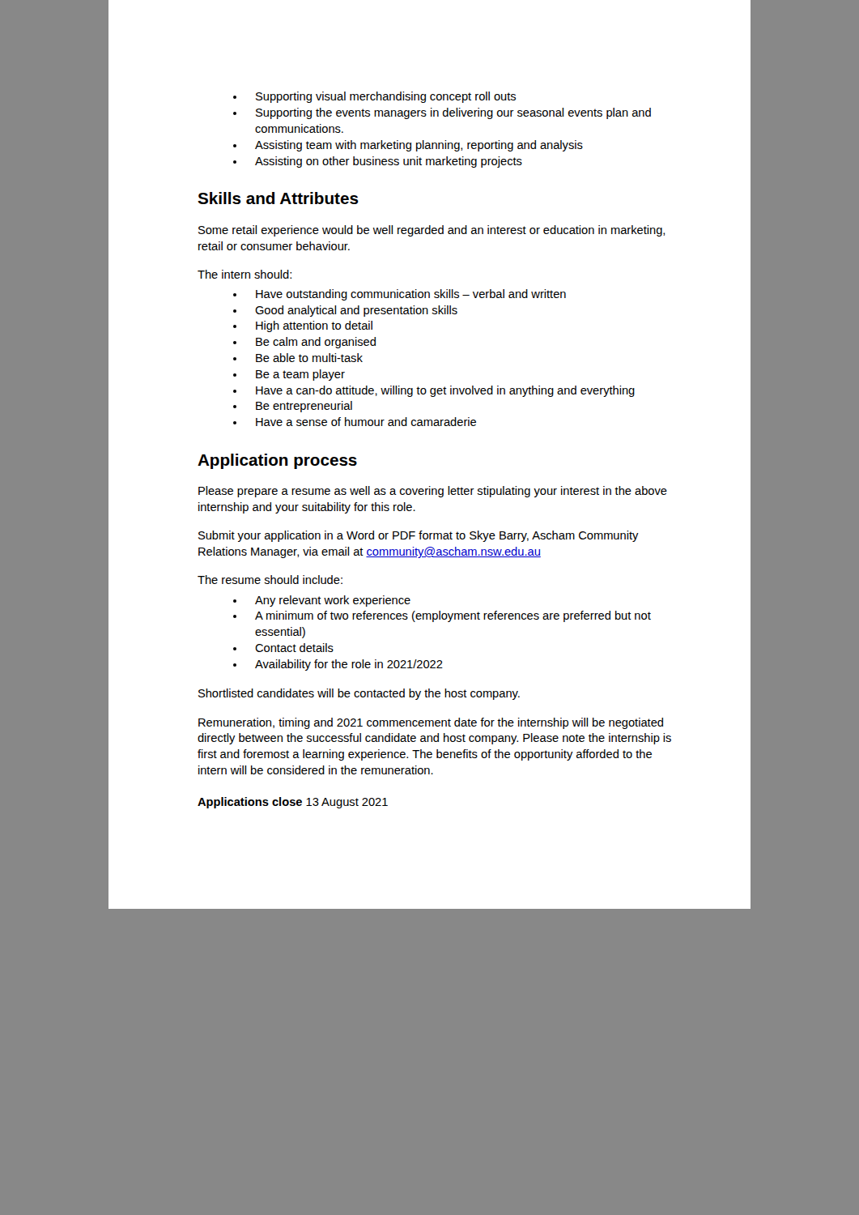Supporting visual merchandising concept roll outs
Supporting the events managers in delivering our seasonal events plan and communications.
Assisting team with marketing planning, reporting and analysis
Assisting on other business unit marketing projects
Skills and Attributes
Some retail experience would be well regarded and an interest or education in marketing, retail or consumer behaviour.
The intern should:
Have outstanding communication skills – verbal and written
Good analytical and presentation skills
High attention to detail
Be calm and organised
Be able to multi-task
Be a team player
Have a can-do attitude, willing to get involved in anything and everything
Be entrepreneurial
Have a sense of humour and camaraderie
Application process
Please prepare a resume as well as a covering letter stipulating your interest in the above internship and your suitability for this role.
Submit your application in a Word or PDF format to Skye Barry, Ascham Community Relations Manager, via email at community@ascham.nsw.edu.au
The resume should include:
Any relevant work experience
A minimum of two references (employment references are preferred but not essential)
Contact details
Availability for the role in 2021/2022
Shortlisted candidates will be contacted by the host company.
Remuneration, timing and 2021 commencement date for the internship will be negotiated directly between the successful candidate and host company. Please note the internship is first and foremost a learning experience. The benefits of the opportunity afforded to the intern will be considered in the remuneration.
Applications close 13 August 2021